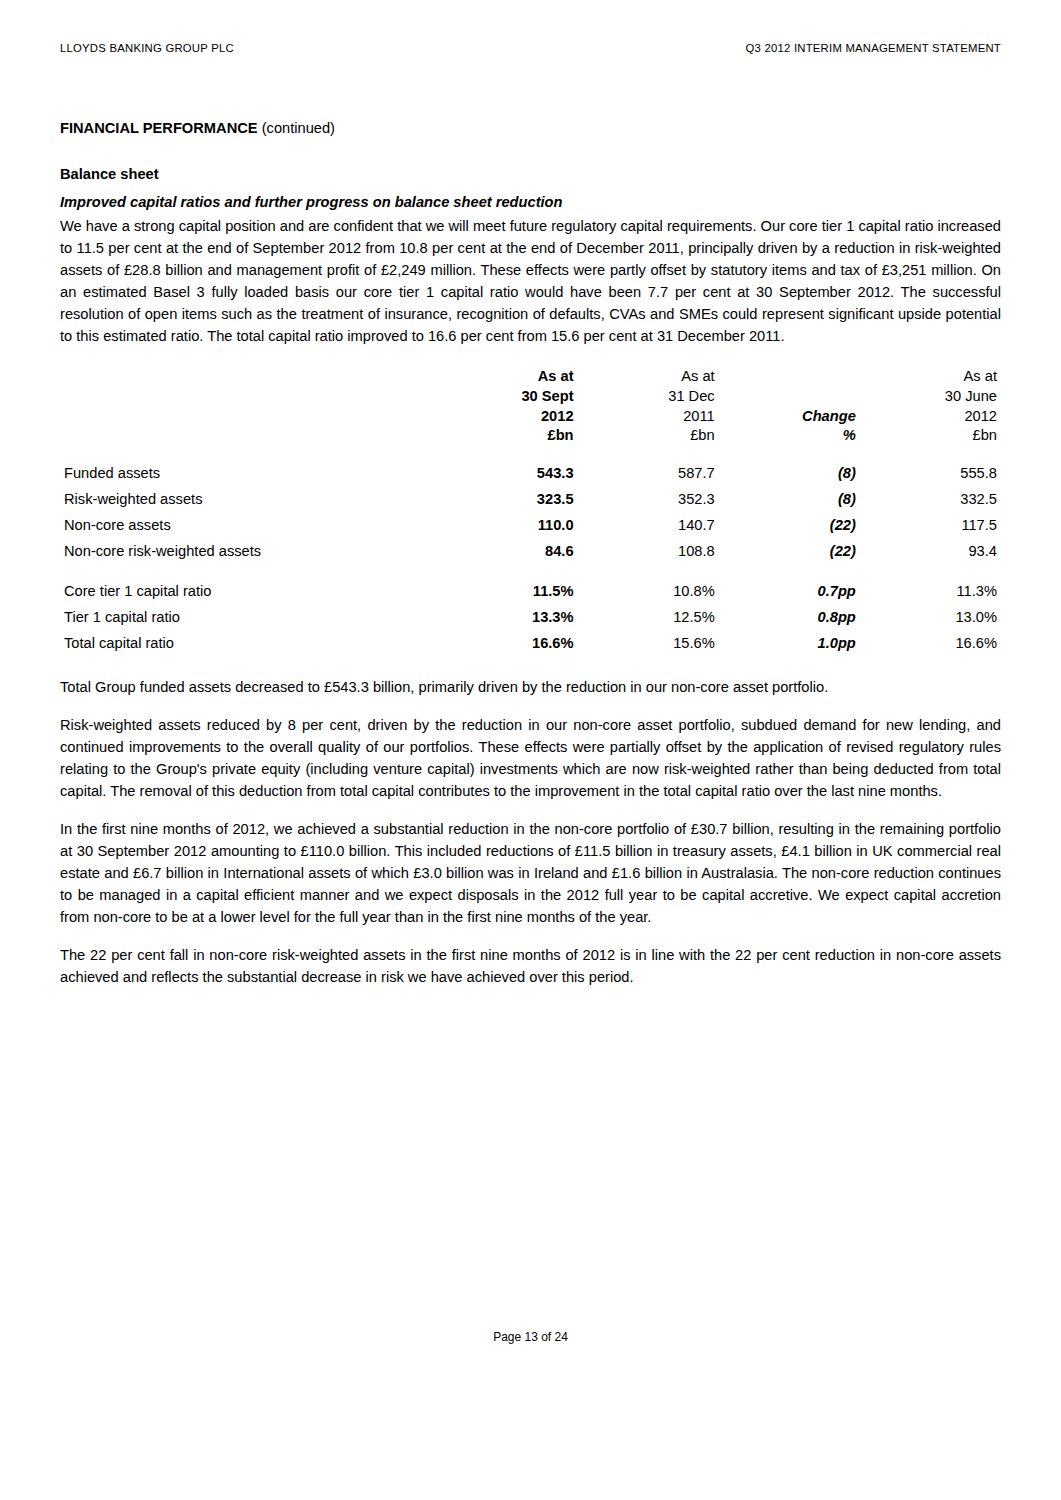LLOYDS BANKING GROUP PLC
Q3 2012 INTERIM MANAGEMENT STATEMENT
FINANCIAL PERFORMANCE (continued)
Balance sheet
Improved capital ratios and further progress on balance sheet reduction
We have a strong capital position and are confident that we will meet future regulatory capital requirements. Our core tier 1 capital ratio increased to 11.5 per cent at the end of September 2012 from 10.8 per cent at the end of December 2011, principally driven by a reduction in risk-weighted assets of £28.8 billion and management profit of £2,249 million. These effects were partly offset by statutory items and tax of £3,251 million. On an estimated Basel 3 fully loaded basis our core tier 1 capital ratio would have been 7.7 per cent at 30 September 2012. The successful resolution of open items such as the treatment of insurance, recognition of defaults, CVAs and SMEs could represent significant upside potential to this estimated ratio. The total capital ratio improved to 16.6 per cent from 15.6 per cent at 31 December 2011.
| | As at 30 Sept 2012 £bn | As at 31 Dec 2011 £bn | Change % | As at 30 June 2012 £bn |
| --- | --- | --- | --- | --- |
| Funded assets | 543.3 | 587.7 | (8) | 555.8 |
| Risk-weighted assets | 323.5 | 352.3 | (8) | 332.5 |
| Non-core assets | 110.0 | 140.7 | (22) | 117.5 |
| Non-core risk-weighted assets | 84.6 | 108.8 | (22) | 93.4 |
| Core tier 1 capital ratio | 11.5% | 10.8% | 0.7pp | 11.3% |
| Tier 1 capital ratio | 13.3% | 12.5% | 0.8pp | 13.0% |
| Total capital ratio | 16.6% | 15.6% | 1.0pp | 16.6% |
Total Group funded assets decreased to £543.3 billion, primarily driven by the reduction in our non-core asset portfolio.
Risk-weighted assets reduced by 8 per cent, driven by the reduction in our non-core asset portfolio, subdued demand for new lending, and continued improvements to the overall quality of our portfolios. These effects were partially offset by the application of revised regulatory rules relating to the Group's private equity (including venture capital) investments which are now risk-weighted rather than being deducted from total capital. The removal of this deduction from total capital contributes to the improvement in the total capital ratio over the last nine months.
In the first nine months of 2012, we achieved a substantial reduction in the non-core portfolio of £30.7 billion, resulting in the remaining portfolio at 30 September 2012 amounting to £110.0 billion. This included reductions of £11.5 billion in treasury assets, £4.1 billion in UK commercial real estate and £6.7 billion in International assets of which £3.0 billion was in Ireland and £1.6 billion in Australasia. The non-core reduction continues to be managed in a capital efficient manner and we expect disposals in the 2012 full year to be capital accretive. We expect capital accretion from non-core to be at a lower level for the full year than in the first nine months of the year.
The 22 per cent fall in non-core risk-weighted assets in the first nine months of 2012 is in line with the 22 per cent reduction in non-core assets achieved and reflects the substantial decrease in risk we have achieved over this period.
Page 13 of 24